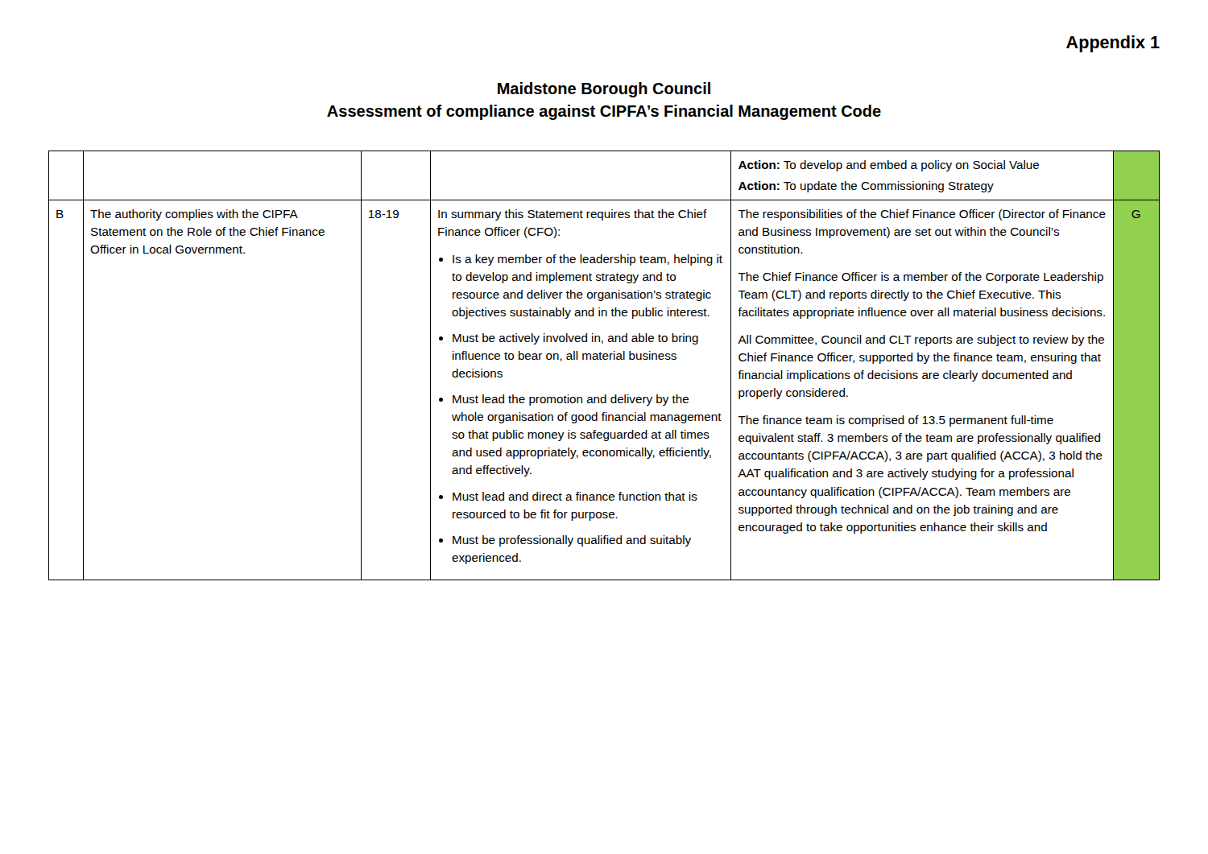Appendix 1
Maidstone Borough Council Assessment of compliance against CIPFA’s Financial Management Code
| | | | | Action: To develop and embed a policy on Social Value Action: To update the Commissioning Strategy | |
| B | The authority complies with the CIPFA Statement on the Role of the Chief Finance Officer in Local Government. | 18-19 | In summary this Statement requires that the Chief Finance Officer (CFO): Is a key member of the leadership team, helping it to develop and implement strategy and to resource and deliver the organisation’s strategic objectives sustainably and in the public interest. Must be actively involved in, and able to bring influence to bear on, all material business decisions Must lead the promotion and delivery by the whole organisation of good financial management so that public money is safeguarded at all times and used appropriately, economically, efficiently, and effectively. Must lead and direct a finance function that is resourced to be fit for purpose. Must be professionally qualified and suitably experienced. | The responsibilities of the Chief Finance Officer (Director of Finance and Business Improvement) are set out within the Council’s constitution. The Chief Finance Officer is a member of the Corporate Leadership Team (CLT) and reports directly to the Chief Executive. This facilitates appropriate influence over all material business decisions. All Committee, Council and CLT reports are subject to review by the Chief Finance Officer, supported by the finance team, ensuring that financial implications of decisions are clearly documented and properly considered. The finance team is comprised of 13.5 permanent full-time equivalent staff. 3 members of the team are professionally qualified accountants (CIPFA/ACCA), 3 are part qualified (ACCA), 3 hold the AAT qualification and 3 are actively studying for a professional accountancy qualification (CIPFA/ACCA). Team members are supported through technical and on the job training and are encouraged to take opportunities enhance their skills and | G |